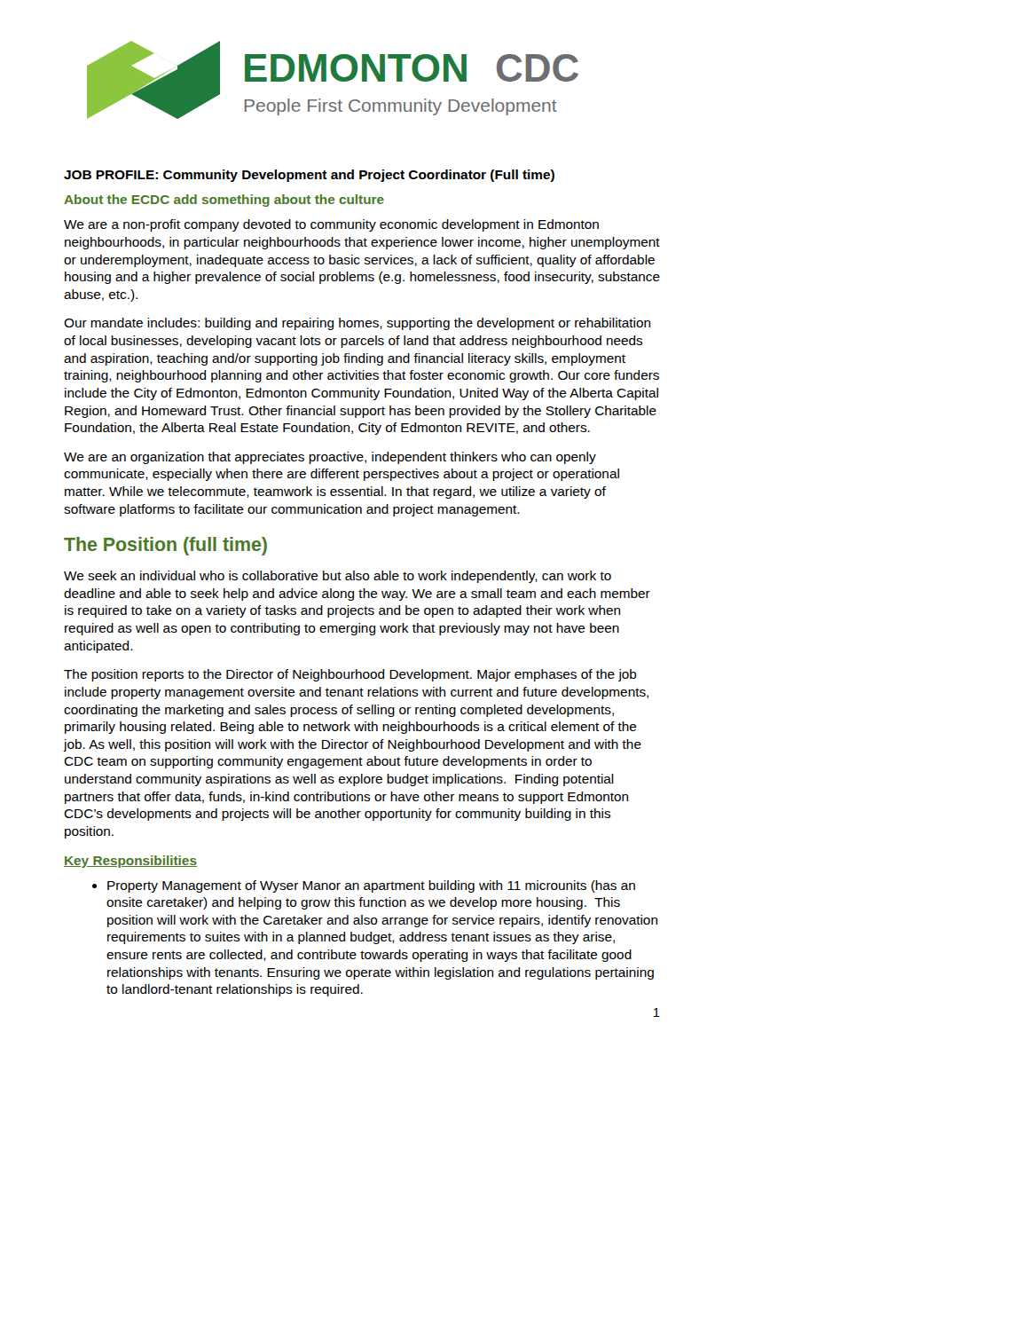EDMONTON CDC People First Community Development
JOB PROFILE: Community Development and Project Coordinator (Full time)
About the ECDC add something about the culture
We are a non-profit company devoted to community economic development in Edmonton neighbourhoods, in particular neighbourhoods that experience lower income, higher unemployment or underemployment, inadequate access to basic services, a lack of sufficient, quality of affordable housing and a higher prevalence of social problems (e.g. homelessness, food insecurity, substance abuse, etc.).
Our mandate includes: building and repairing homes, supporting the development or rehabilitation of local businesses, developing vacant lots or parcels of land that address neighbourhood needs and aspiration, teaching and/or supporting job finding and financial literacy skills, employment training, neighbourhood planning and other activities that foster economic growth. Our core funders include the City of Edmonton, Edmonton Community Foundation, United Way of the Alberta Capital Region, and Homeward Trust. Other financial support has been provided by the Stollery Charitable Foundation, the Alberta Real Estate Foundation, City of Edmonton REVITE, and others.
We are an organization that appreciates proactive, independent thinkers who can openly communicate, especially when there are different perspectives about a project or operational matter. While we telecommute, teamwork is essential. In that regard, we utilize a variety of software platforms to facilitate our communication and project management.
The Position (full time)
We seek an individual who is collaborative but also able to work independently, can work to deadline and able to seek help and advice along the way. We are a small team and each member is required to take on a variety of tasks and projects and be open to adapted their work when required as well as open to contributing to emerging work that previously may not have been anticipated.
The position reports to the Director of Neighbourhood Development. Major emphases of the job include property management oversite and tenant relations with current and future developments, coordinating the marketing and sales process of selling or renting completed developments, primarily housing related. Being able to network with neighbourhoods is a critical element of the job. As well, this position will work with the Director of Neighbourhood Development and with the CDC team on supporting community engagement about future developments in order to understand community aspirations as well as explore budget implications. Finding potential partners that offer data, funds, in-kind contributions or have other means to support Edmonton CDC’s developments and projects will be another opportunity for community building in this position.
Key Responsibilities
Property Management of Wyser Manor an apartment building with 11 microunits (has an onsite caretaker) and helping to grow this function as we develop more housing. This position will work with the Caretaker and also arrange for service repairs, identify renovation requirements to suites with in a planned budget, address tenant issues as they arise, ensure rents are collected, and contribute towards operating in ways that facilitate good relationships with tenants. Ensuring we operate within legislation and regulations pertaining to landlord-tenant relationships is required.
1